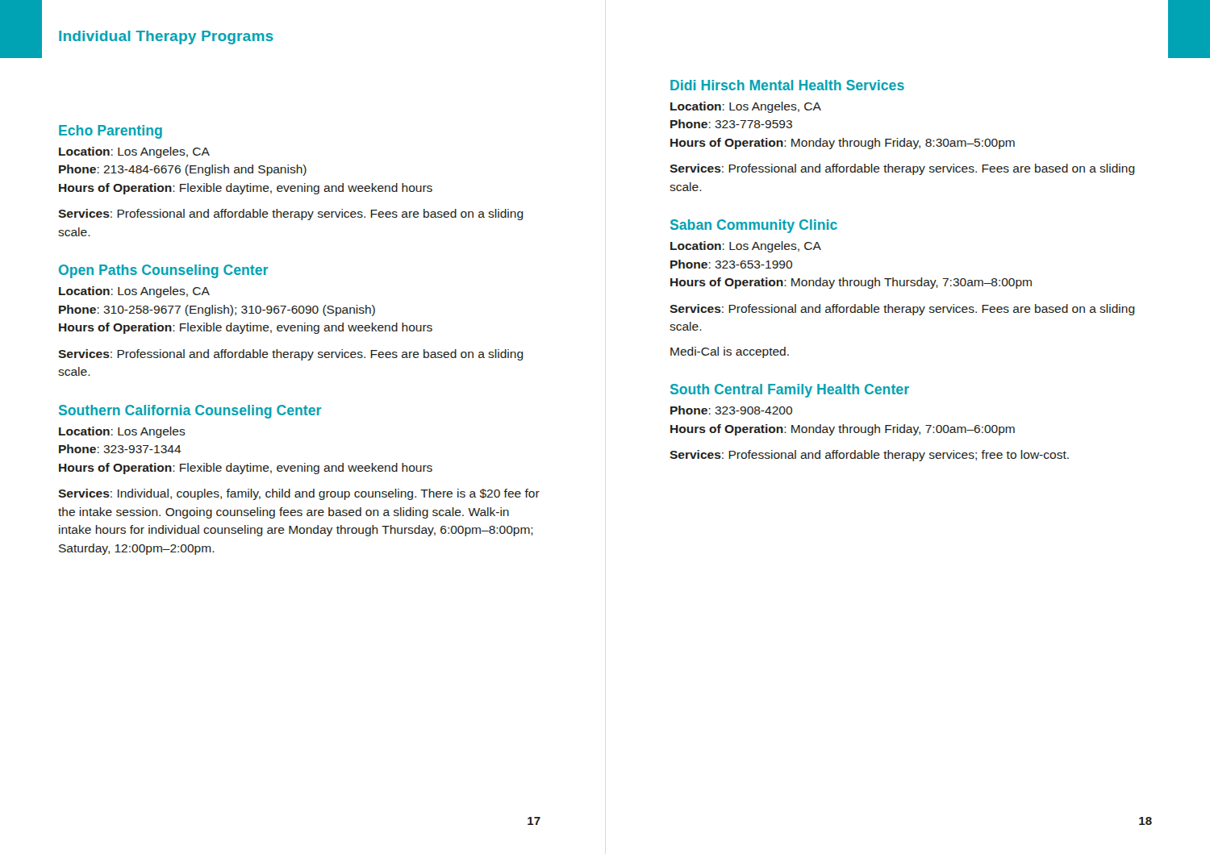Individual Therapy Programs
Echo Parenting
Location: Los Angeles, CA
Phone: 213-484-6676 (English and Spanish)
Hours of Operation: Flexible daytime, evening and weekend hours
Services: Professional and affordable therapy services. Fees are based on a sliding scale.
Open Paths Counseling Center
Location: Los Angeles, CA
Phone: 310-258-9677 (English); 310-967-6090 (Spanish)
Hours of Operation: Flexible daytime, evening and weekend hours
Services: Professional and affordable therapy services. Fees are based on a sliding scale.
Southern California Counseling Center
Location: Los Angeles
Phone: 323-937-1344
Hours of Operation: Flexible daytime, evening and weekend hours
Services: Individual, couples, family, child and group counseling. There is a $20 fee for the intake session. Ongoing counseling fees are based on a sliding scale. Walk-in intake hours for individual counseling are Monday through Thursday, 6:00pm–8:00pm; Saturday, 12:00pm–2:00pm.
17
Didi Hirsch Mental Health Services
Location: Los Angeles, CA
Phone: 323-778-9593
Hours of Operation: Monday through Friday, 8:30am–5:00pm
Services: Professional and affordable therapy services. Fees are based on a sliding scale.
Saban Community Clinic
Location: Los Angeles, CA
Phone: 323-653-1990
Hours of Operation: Monday through Thursday, 7:30am–8:00pm
Services: Professional and affordable therapy services. Fees are based on a sliding scale.
Medi-Cal is accepted.
South Central Family Health Center
Phone: 323-908-4200
Hours of Operation: Monday through Friday, 7:00am–6:00pm
Services: Professional and affordable therapy services; free to low-cost.
18